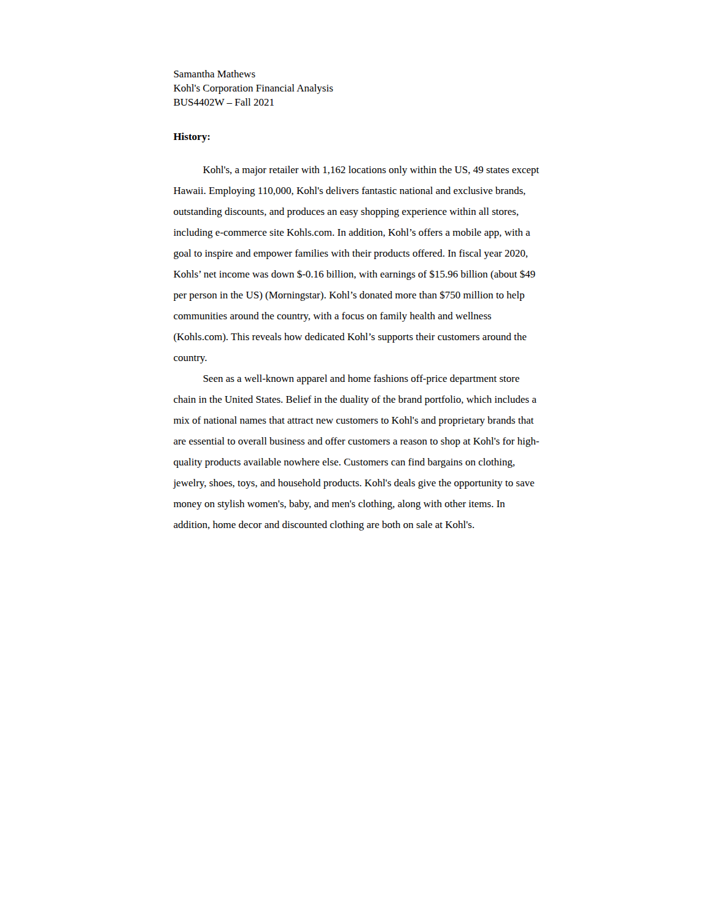Samantha Mathews
Kohl's Corporation Financial Analysis
BUS4402W – Fall 2021
History:
Kohl's, a major retailer with 1,162 locations only within the US, 49 states except Hawaii. Employing 110,000, Kohl's delivers fantastic national and exclusive brands, outstanding discounts, and produces an easy shopping experience within all stores, including e-commerce site Kohls.com. In addition, Kohl’s offers a mobile app, with a goal to inspire and empower families with their products offered. In fiscal year 2020, Kohls’ net income was down $-0.16 billion, with earnings of $15.96 billion (about $49 per person in the US) (Morningstar). Kohl’s donated more than $750 million to help communities around the country, with a focus on family health and wellness (Kohls.com). This reveals how dedicated Kohl’s supports their customers around the country.
Seen as a well-known apparel and home fashions off-price department store chain in the United States. Belief in the duality of the brand portfolio, which includes a mix of national names that attract new customers to Kohl's and proprietary brands that are essential to overall business and offer customers a reason to shop at Kohl's for high-quality products available nowhere else. Customers can find bargains on clothing, jewelry, shoes, toys, and household products. Kohl's deals give the opportunity to save money on stylish women's, baby, and men's clothing, along with other items. In addition, home decor and discounted clothing are both on sale at Kohl's.